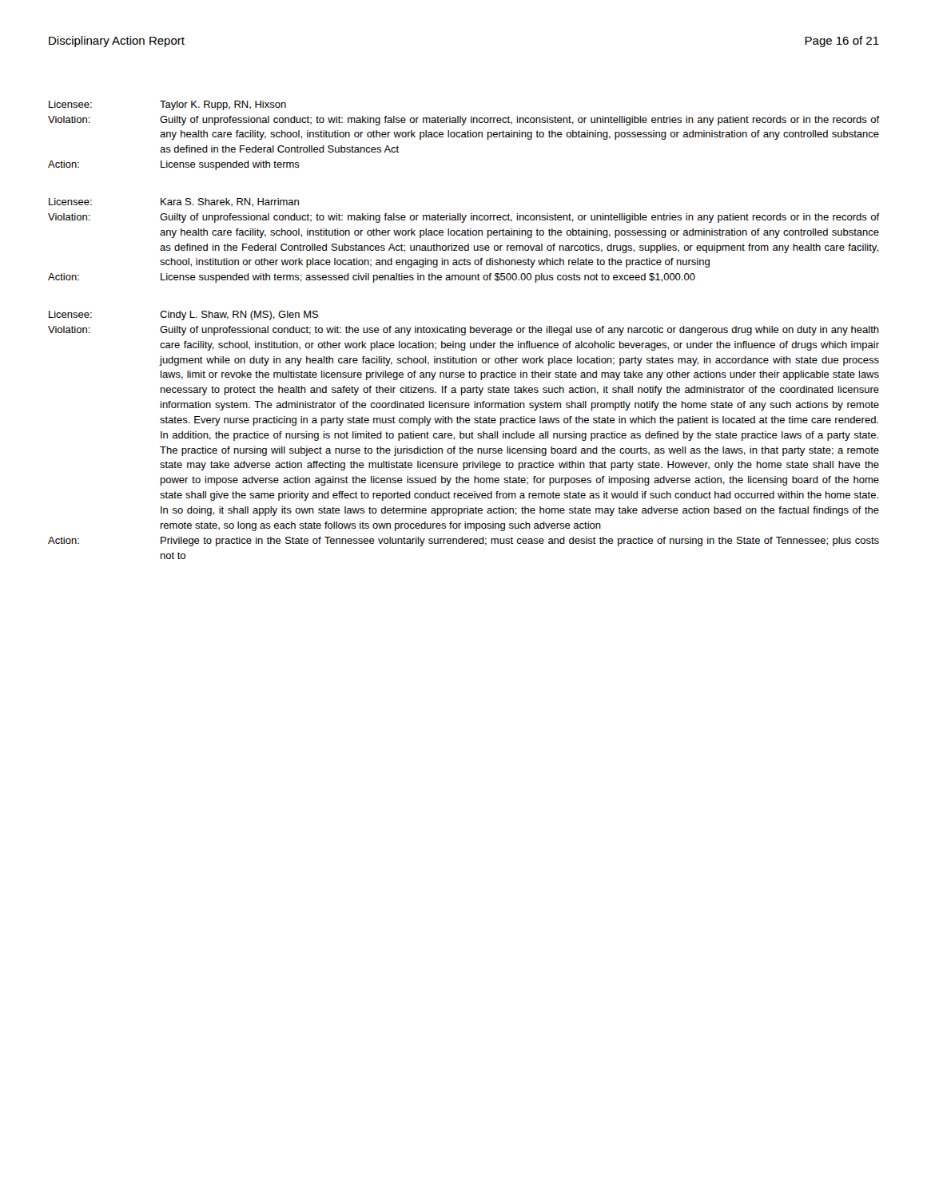Disciplinary Action Report Page 16 of 21
Licensee:
Taylor K. Rupp, RN, Hixson
Violation:
Guilty of unprofessional conduct; to wit: making false or materially incorrect, inconsistent, or unintelligible entries in any patient records or in the records of any health care facility, school, institution or other work place location pertaining to the obtaining, possessing or administration of any controlled substance as defined in the Federal Controlled Substances Act
Action:
License suspended with terms
Licensee:
Kara S. Sharek, RN, Harriman
Violation:
Guilty of unprofessional conduct; to wit: making false or materially incorrect, inconsistent, or unintelligible entries in any patient records or in the records of any health care facility, school, institution or other work place location pertaining to the obtaining, possessing or administration of any controlled substance as defined in the Federal Controlled Substances Act; unauthorized use or removal of narcotics, drugs, supplies, or equipment from any health care facility, school, institution or other work place location; and engaging in acts of dishonesty which relate to the practice of nursing
Action:
License suspended with terms; assessed civil penalties in the amount of $500.00 plus costs not to exceed $1,000.00
Licensee:
Cindy L. Shaw, RN (MS), Glen MS
Violation:
Guilty of unprofessional conduct; to wit: the use of any intoxicating beverage or the illegal use of any narcotic or dangerous drug while on duty in any health care facility, school, institution, or other work place location; being under the influence of alcoholic beverages, or under the influence of drugs which impair judgment while on duty in any health care facility, school, institution or other work place location; party states may, in accordance with state due process laws, limit or revoke the multistate licensure privilege of any nurse to practice in their state and may take any other actions under their applicable state laws necessary to protect the health and safety of their citizens. If a party state takes such action, it shall notify the administrator of the coordinated licensure information system. The administrator of the coordinated licensure information system shall promptly notify the home state of any such actions by remote states. Every nurse practicing in a party state must comply with the state practice laws of the state in which the patient is located at the time care rendered. In addition, the practice of nursing is not limited to patient care, but shall include all nursing practice as defined by the state practice laws of a party state. The practice of nursing will subject a nurse to the jurisdiction of the nurse licensing board and the courts, as well as the laws, in that party state; a remote state may take adverse action affecting the multistate licensure privilege to practice within that party state. However, only the home state shall have the power to impose adverse action against the license issued by the home state; for purposes of imposing adverse action, the licensing board of the home state shall give the same priority and effect to reported conduct received from a remote state as it would if such conduct had occurred within the home state. In so doing, it shall apply its own state laws to determine appropriate action; the home state may take adverse action based on the factual findings of the remote state, so long as each state follows its own procedures for imposing such adverse action
Action:
Privilege to practice in the State of Tennessee voluntarily surrendered; must cease and desist the practice of nursing in the State of Tennessee; plus costs not to